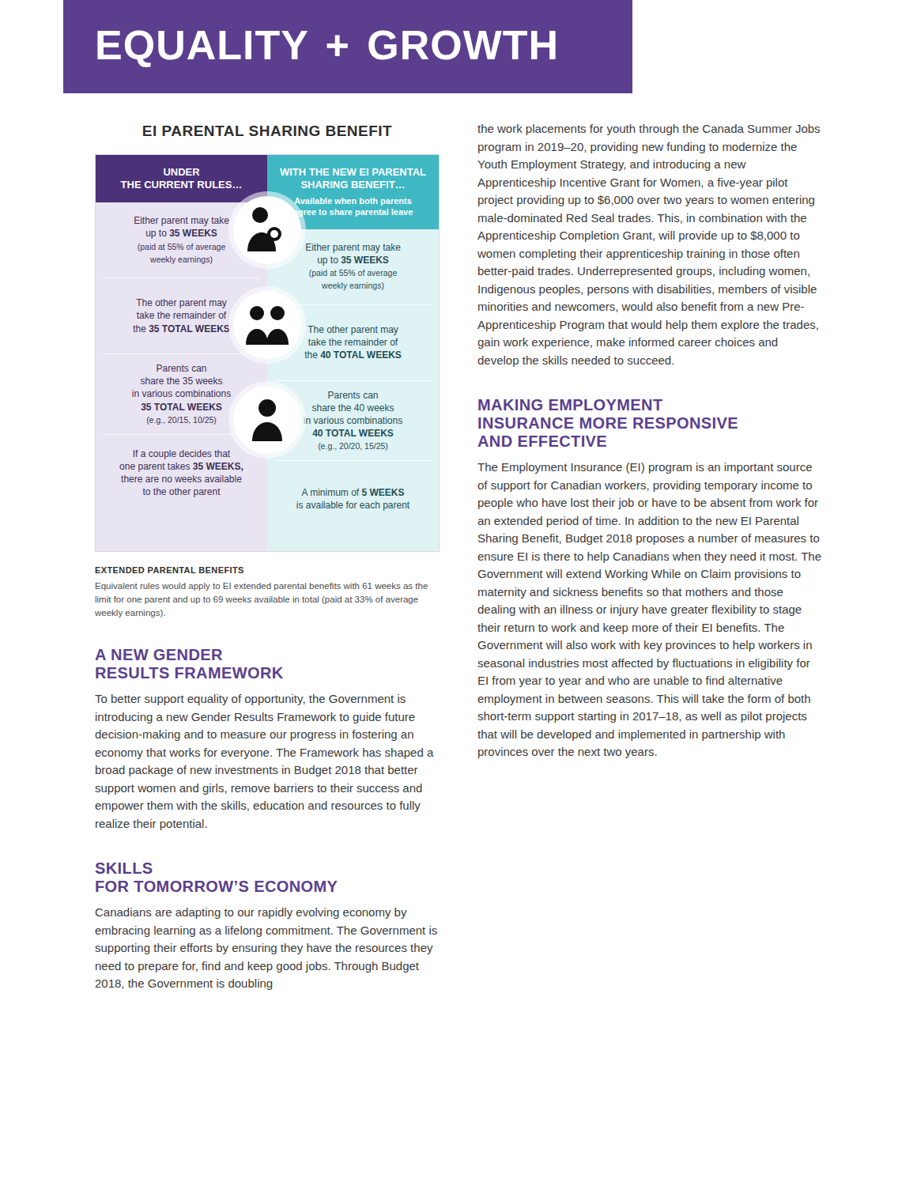Equality + Growth
EI Parental Sharing Benefit
Under
the current rules…
Either parent may take
up to 35 WEEKS
(paid at 55% of average
weekly earnings)
The other parent may
take the remainder of
the 35 TOTAL WEEKS
Parents can
share the 35 weeks
in various combinations
35 TOTAL WEEKS
(e.g., 20/15, 10/25)
If a couple decides that
one parent takes 35 WEEKS,
there are no weeks available
to the other parent
With the new EI parental
sharing benefit… Available when both parents
agree to share parental leave
Either parent may take
up to 35 WEEKS
(paid at 55% of average
weekly earnings)
The other parent may
take the remainder of
the 40 TOTAL WEEKS
Parents can
share the 40 weeks
in various combinations
40 TOTAL WEEKS
(e.g., 20/20, 15/25)
A minimum of 5 WEEKS
is available for each parent
EXTENDED PARENTAL BENEFITS Equivalent rules would apply to EI extended parental benefits with 61 weeks as the limit for one parent and up to 69 weeks available in total (paid at 33% of average weekly earnings).
A New Gender
Results Framework
To better support equality of opportunity, the Government is introducing a new Gender Results Framework to guide future decision-making and to measure our progress in fostering an economy that works for everyone. The Framework has shaped a broad package of new investments in Budget 2018 that better support women and girls, remove barriers to their success and empower them with the skills, education and resources to fully realize their potential.
Skills
for Tomorrow’s Economy
Canadians are adapting to our rapidly evolving economy by embracing learning as a lifelong commitment. The Government is supporting their efforts by ensuring they have the resources they need to prepare for, find and keep good jobs. Through Budget 2018, the Government is doubling
the work placements for youth through the Canada Summer Jobs program in 2019–20, providing new funding to modernize the Youth Employment Strategy, and introducing a new Apprenticeship Incentive Grant for Women, a five-year pilot project providing up to $6,000 over two years to women entering male-dominated Red Seal trades. This, in combination with the Apprenticeship Completion Grant, will provide up to $8,000 to women completing their apprenticeship training in those often better-paid trades. Underrepresented groups, including women, Indigenous peoples, persons with disabilities, members of visible minorities and newcomers, would also benefit from a new Pre-Apprenticeship Program that would help them explore the trades, gain work experience, make informed career choices and develop the skills needed to succeed.
Making Employment
Insurance More Responsive
and Effective
The Employment Insurance (EI) program is an important source of support for Canadian workers, providing temporary income to people who have lost their job or have to be absent from work for an extended period of time. In addition to the new EI Parental Sharing Benefit, Budget 2018 proposes a number of measures to ensure EI is there to help Canadians when they need it most. The Government will extend Working While on Claim provisions to maternity and sickness benefits so that mothers and those dealing with an illness or injury have greater flexibility to stage their return to work and keep more of their EI benefits. The Government will also work with key provinces to help workers in seasonal industries most affected by fluctuations in eligibility for EI from year to year and who are unable to find alternative employment in between seasons. This will take the form of both short-term support starting in 2017–18, as well as pilot projects that will be developed and implemented in partnership with provinces over the next two years.